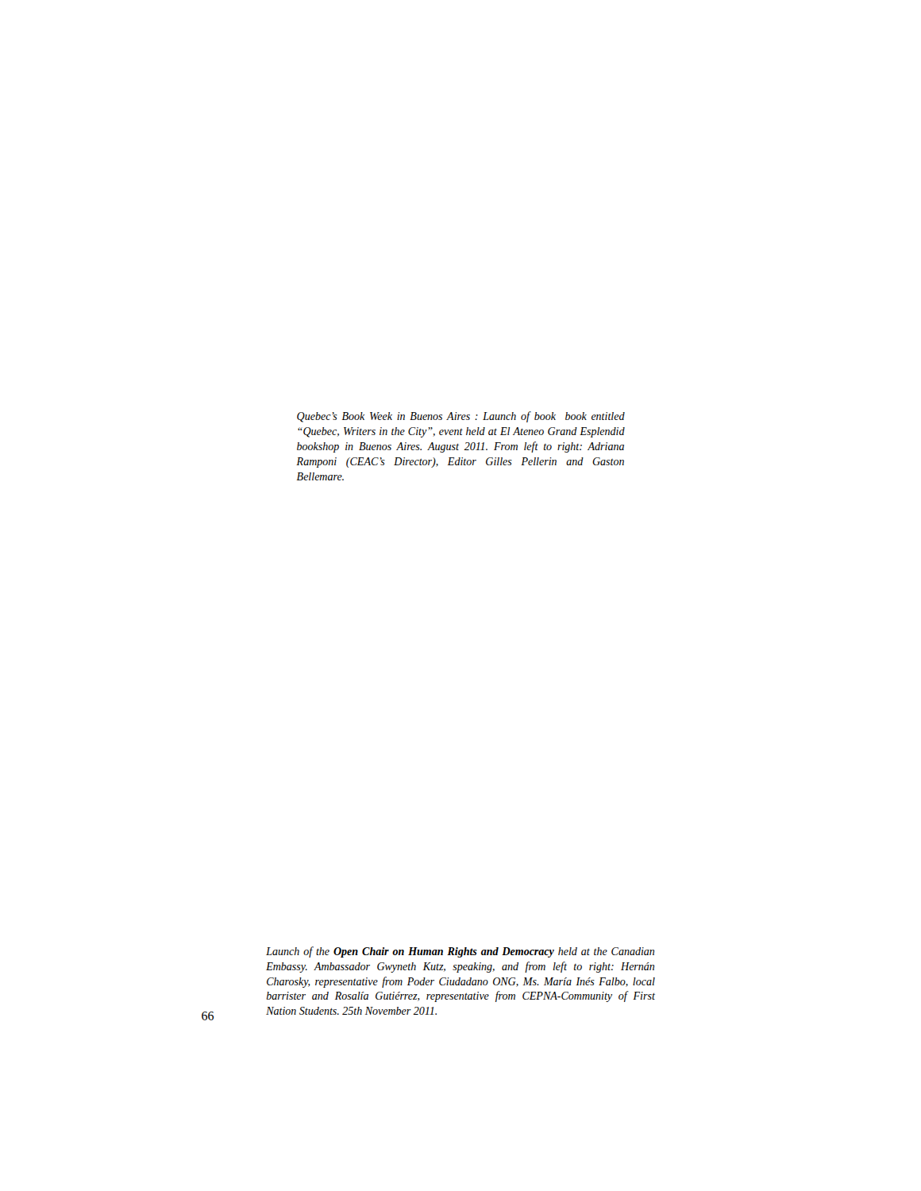Quebec’s Book Week in Buenos Aires : Launch of book book entitled “Quebec, Writers in the City”, event held at El Ateneo Grand Esplendid bookshop in Buenos Aires. August 2011. From left to right: Adriana Ramponi (CEAC’s Director), Editor Gilles Pellerin and Gaston Bellemare.
Launch of the Open Chair on Human Rights and Democracy held at the Canadian Embassy. Ambassador Gwyneth Kutz, speaking, and from left to right: Hernán Charosky, representative from Poder Ciudadano ONG, Ms. María Inés Falbo, local barrister and Rosalía Gutiérrez, representative from CEPNA-Community of First Nation Students. 25th November 2011.
66